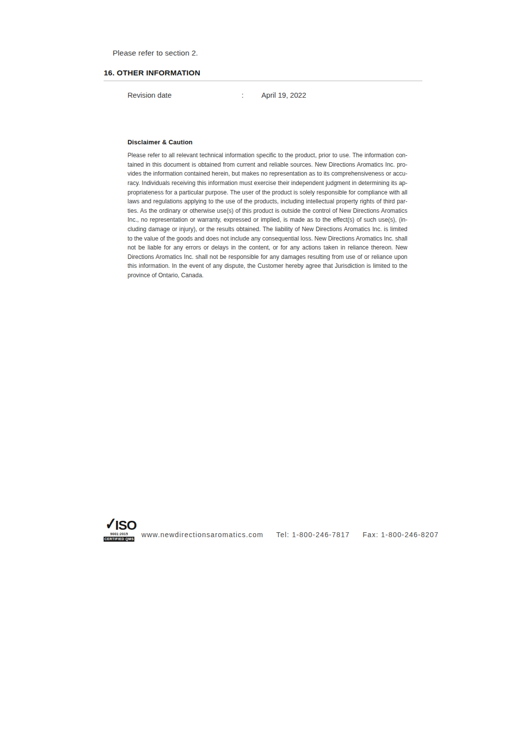Please refer to section 2.
16. OTHER INFORMATION
| Revision date | : | April 19, 2022 |
Disclaimer & Caution
Please refer to all relevant technical information specific to the product, prior to use. The information contained in this document is obtained from current and reliable sources. New Directions Aromatics Inc. provides the information contained herein, but makes no representation as to its comprehensiveness or accuracy. Individuals receiving this information must exercise their independent judgment in determining its appropriateness for a particular purpose. The user of the product is solely responsible for compliance with all laws and regulations applying to the use of the products, including intellectual property rights of third parties. As the ordinary or otherwise use(s) of this product is outside the control of New Directions Aromatics Inc., no representation or warranty, expressed or implied, is made as to the effect(s) of such use(s), (including damage or injury), or the results obtained. The liability of New Directions Aromatics Inc. is limited to the value of the goods and does not include any consequential loss. New Directions Aromatics Inc. shall not be liable for any errors or delays in the content, or for any actions taken in reliance thereon. New Directions Aromatics Inc. shall not be responsible for any damages resulting from use of or reliance upon this information. In the event of any dispute, the Customer hereby agree that Jurisdiction is limited to the province of Ontario, Canada.
✓ISO
9001:2015
CERTIFIED QMS
www.newdirectionsaromatics.com Tel: 1-800-246-7817 Fax: 1-800-246-8207